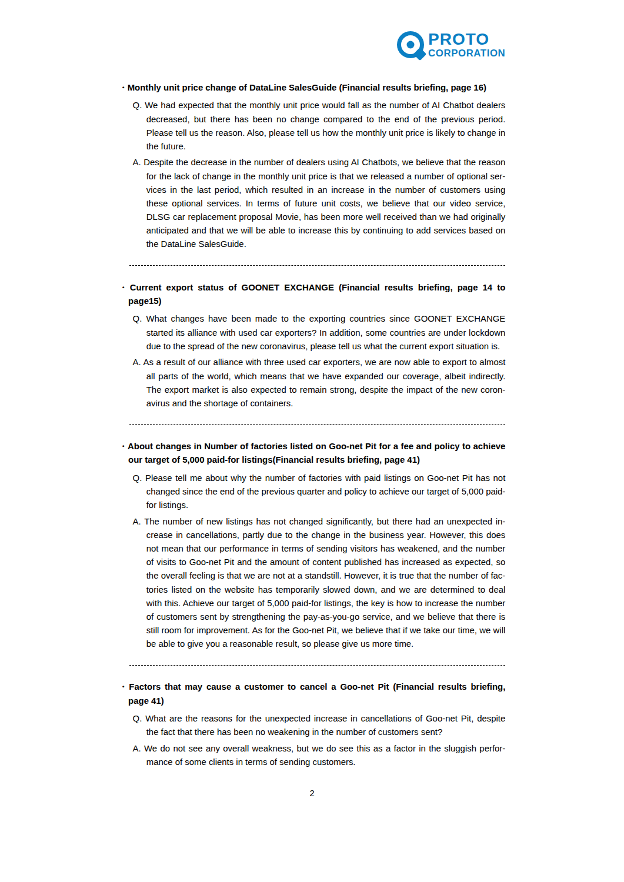PROTO CORPORATION
・Monthly unit price change of DataLine SalesGuide (Financial results briefing, page 16)
Q. We had expected that the monthly unit price would fall as the number of AI Chatbot dealers decreased, but there has been no change compared to the end of the previous period. Please tell us the reason. Also, please tell us how the monthly unit price is likely to change in the future.
A. Despite the decrease in the number of dealers using AI Chatbots, we believe that the reason for the lack of change in the monthly unit price is that we released a number of optional services in the last period, which resulted in an increase in the number of customers using these optional services. In terms of future unit costs, we believe that our video service, DLSG car replacement proposal Movie, has been more well received than we had originally anticipated and that we will be able to increase this by continuing to add services based on the DataLine SalesGuide.
・Current export status of GOONET EXCHANGE (Financial results briefing, page 14 to page15)
Q. What changes have been made to the exporting countries since GOONET EXCHANGE started its alliance with used car exporters? In addition, some countries are under lockdown due to the spread of the new coronavirus, please tell us what the current export situation is.
A. As a result of our alliance with three used car exporters, we are now able to export to almost all parts of the world, which means that we have expanded our coverage, albeit indirectly. The export market is also expected to remain strong, despite the impact of the new coronavirus and the shortage of containers.
・About changes in Number of factories listed on Goo-net Pit for a fee and policy to achieve our target of 5,000 paid-for listings(Financial results briefing, page 41)
Q. Please tell me about why the number of factories with paid listings on Goo-net Pit has not changed since the end of the previous quarter and policy to achieve our target of 5,000 paid-for listings.
A. The number of new listings has not changed significantly, but there had an unexpected increase in cancellations, partly due to the change in the business year. However, this does not mean that our performance in terms of sending visitors has weakened, and the number of visits to Goo-net Pit and the amount of content published has increased as expected, so the overall feeling is that we are not at a standstill. However, it is true that the number of factories listed on the website has temporarily slowed down, and we are determined to deal with this. Achieve our target of 5,000 paid-for listings, the key is how to increase the number of customers sent by strengthening the pay-as-you-go service, and we believe that there is still room for improvement. As for the Goo-net Pit, we believe that if we take our time, we will be able to give you a reasonable result, so please give us more time.
・Factors that may cause a customer to cancel a Goo-net Pit (Financial results briefing, page 41)
Q. What are the reasons for the unexpected increase in cancellations of Goo-net Pit, despite the fact that there has been no weakening in the number of customers sent?
A. We do not see any overall weakness, but we do see this as a factor in the sluggish performance of some clients in terms of sending customers.
2